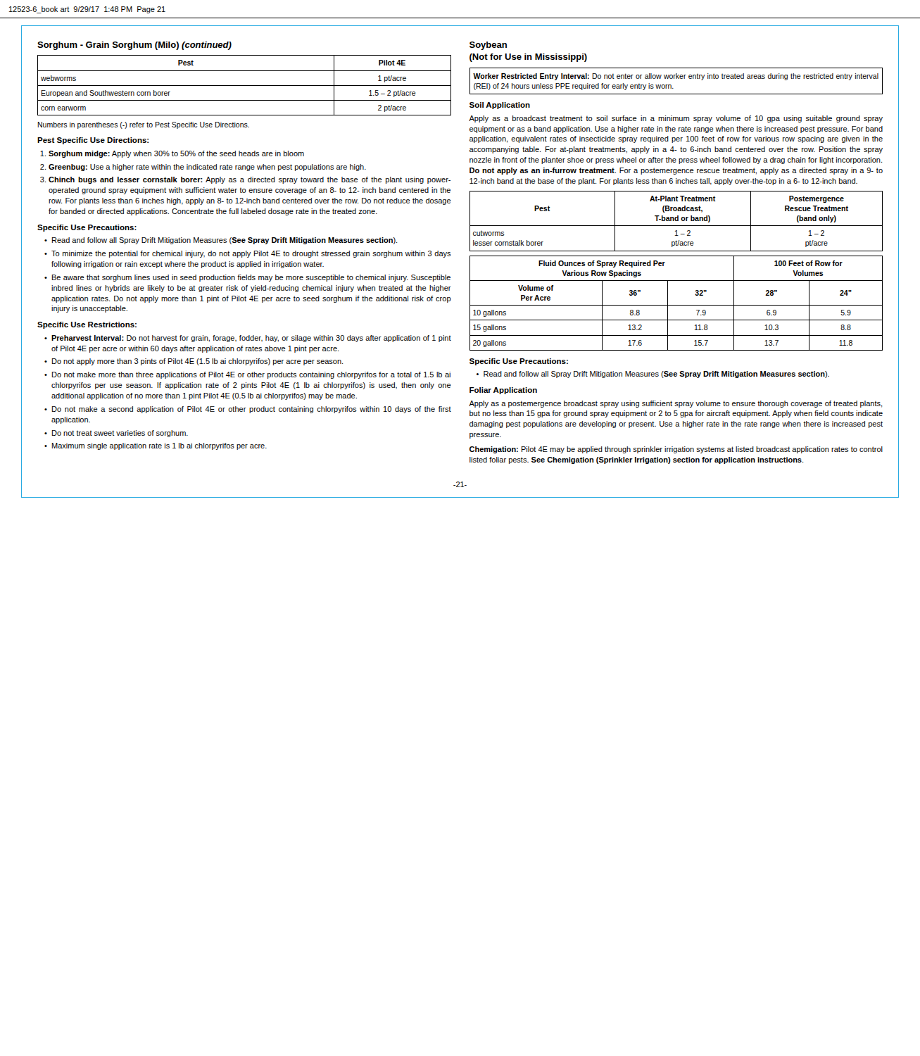12523-6_book art 9/29/17 1:48 PM Page 21
Sorghum - Grain Sorghum (Milo) (continued)
| Pest | Pilot 4E |
| --- | --- |
| webworms | 1 pt/acre |
| European and Southwestern corn borer | 1.5 – 2 pt/acre |
| corn earworm | 2 pt/acre |
Numbers in parentheses (-) refer to Pest Specific Use Directions.
Pest Specific Use Directions:
Sorghum midge: Apply when 30% to 50% of the seed heads are in bloom
Greenbug: Use a higher rate within the indicated rate range when pest populations are high.
Chinch bugs and lesser cornstalk borer: Apply as a directed spray toward the base of the plant using power-operated ground spray equipment with sufficient water to ensure coverage of an 8- to 12- inch band centered in the row. For plants less than 6 inches high, apply an 8- to 12-inch band centered over the row. Do not reduce the dosage for banded or directed applications. Concentrate the full labeled dosage rate in the treated zone.
Specific Use Precautions:
Read and follow all Spray Drift Mitigation Measures (See Spray Drift Mitigation Measures section).
To minimize the potential for chemical injury, do not apply Pilot 4E to drought stressed grain sorghum within 3 days following irrigation or rain except where the product is applied in irrigation water.
Be aware that sorghum lines used in seed production fields may be more susceptible to chemical injury. Susceptible inbred lines or hybrids are likely to be at greater risk of yield-reducing chemical injury when treated at the higher application rates. Do not apply more than 1 pint of Pilot 4E per acre to seed sorghum if the additional risk of crop injury is unacceptable.
Specific Use Restrictions:
Preharvest Interval: Do not harvest for grain, forage, fodder, hay, or silage within 30 days after application of 1 pint of Pilot 4E per acre or within 60 days after application of rates above 1 pint per acre.
Do not apply more than 3 pints of Pilot 4E (1.5 lb ai chlorpyrifos) per acre per season.
Do not make more than three applications of Pilot 4E or other products containing chlorpyrifos for a total of 1.5 lb ai chlorpyrifos per use season. If application rate of 2 pints Pilot 4E (1 lb ai chlorpyrifos) is used, then only one additional application of no more than 1 pint Pilot 4E (0.5 lb ai chlorpyrifos) may be made.
Do not make a second application of Pilot 4E or other product containing chlorpyrifos within 10 days of the first application.
Do not treat sweet varieties of sorghum.
Maximum single application rate is 1 lb ai chlorpyrifos per acre.
Soybean
(Not for Use in Mississippi)
Worker Restricted Entry Interval: Do not enter or allow worker entry into treated areas during the restricted entry interval (REI) of 24 hours unless PPE required for early entry is worn.
Soil Application
Apply as a broadcast treatment to soil surface in a minimum spray volume of 10 gpa using suitable ground spray equipment or as a band application. Use a higher rate in the rate range when there is increased pest pressure. For band application, equivalent rates of insecticide spray required per 100 feet of row for various row spacing are given in the accompanying table. For at-plant treatments, apply in a 4- to 6-inch band centered over the row. Position the spray nozzle in front of the planter shoe or press wheel or after the press wheel followed by a drag chain for light incorporation. Do not apply as an in-furrow treatment. For a postemergence rescue treatment, apply as a directed spray in a 9- to 12-inch band at the base of the plant. For plants less than 6 inches tall, apply over-the-top in a 6- to 12-inch band.
| Pest | At-Plant Treatment (Broadcast, T-band or band) | Postemergence Rescue Treatment (band only) |
| --- | --- | --- |
| cutworms lesser cornstalk borer | 1 – 2 pt/acre | 1 – 2 pt/acre |
| Fluid Ounces of Spray Required Per Various Row Spacings | 100 Feet of Row for Volumes |
| --- | --- |
| Volume of Per Acre | 36” | 32” | 28” | 24” |
| 10 gallons | 8.8 | 7.9 | 6.9 | 5.9 |
| 15 gallons | 13.2 | 11.8 | 10.3 | 8.8 |
| 20 gallons | 17.6 | 15.7 | 13.7 | 11.8 |
Specific Use Precautions:
Read and follow all Spray Drift Mitigation Measures (See Spray Drift Mitigation Measures section).
Foliar Application
Apply as a postemergence broadcast spray using sufficient spray volume to ensure thorough coverage of treated plants, but no less than 15 gpa for ground spray equipment or 2 to 5 gpa for aircraft equipment. Apply when field counts indicate damaging pest populations are developing or present. Use a higher rate in the rate range when there is increased pest pressure.
Chemigation: Pilot 4E may be applied through sprinkler irrigation systems at listed broadcast application rates to control listed foliar pests. See Chemigation (Sprinkler Irrigation) section for application instructions.
-21-